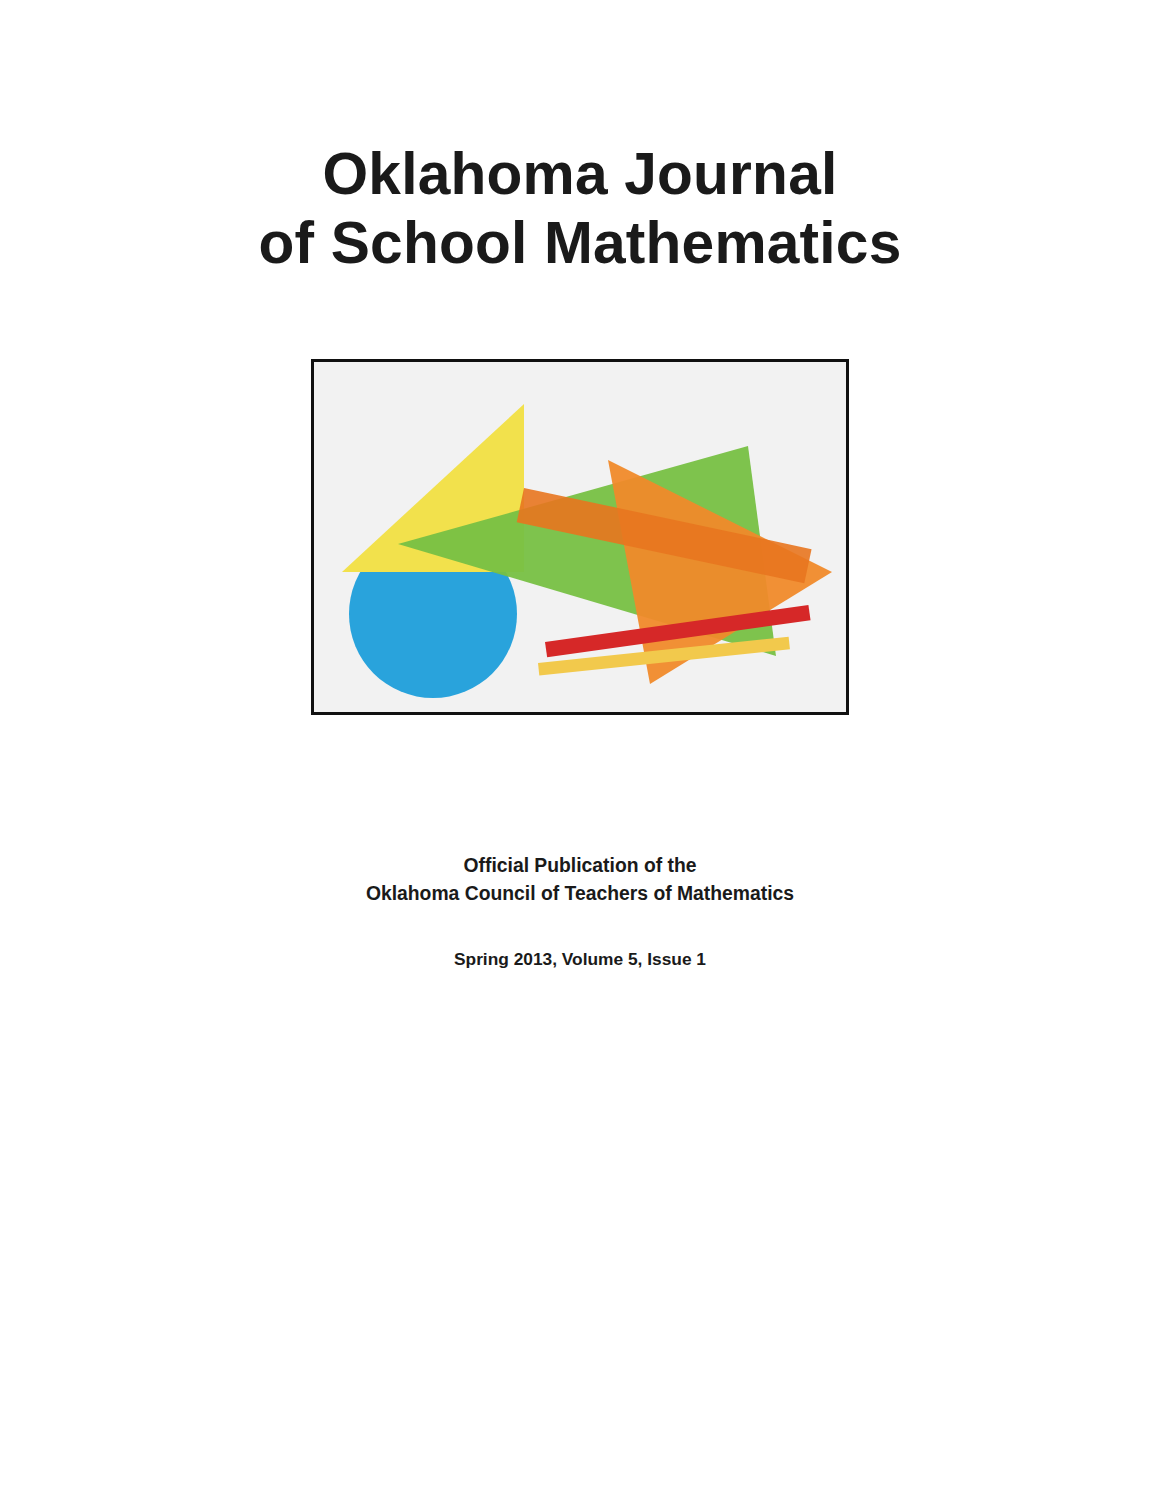Oklahoma Journal of School Mathematics
Official Publication of the Oklahoma Council of Teachers of Mathematics
Spring 2013, Volume 5, Issue 1